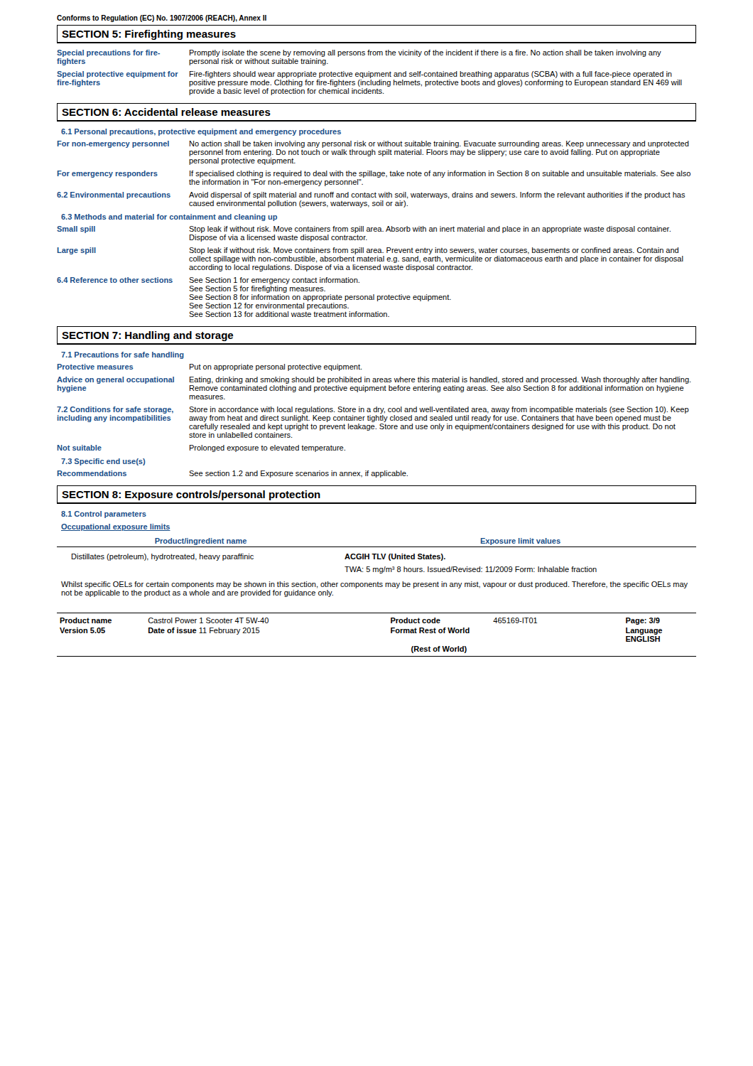Conforms to Regulation (EC) No. 1907/2006 (REACH), Annex II
SECTION 5: Firefighting measures
| Special precautions for fire-fighters | Promptly isolate the scene by removing all persons from the vicinity of the incident if there is a fire. No action shall be taken involving any personal risk or without suitable training. |
| Special protective equipment for fire-fighters | Fire-fighters should wear appropriate protective equipment and self-contained breathing apparatus (SCBA) with a full face-piece operated in positive pressure mode. Clothing for fire-fighters (including helmets, protective boots and gloves) conforming to European standard EN 469 will provide a basic level of protection for chemical incidents. |
SECTION 6: Accidental release measures
6.1 Personal precautions, protective equipment and emergency procedures
| For non-emergency personnel | No action shall be taken involving any personal risk or without suitable training. Evacuate surrounding areas. Keep unnecessary and unprotected personnel from entering. Do not touch or walk through spilt material. Floors may be slippery; use care to avoid falling. Put on appropriate personal protective equipment. |
| For emergency responders | If specialised clothing is required to deal with the spillage, take note of any information in Section 8 on suitable and unsuitable materials. See also the information in "For non-emergency personnel". |
| 6.2 Environmental precautions | Avoid dispersal of spilt material and runoff and contact with soil, waterways, drains and sewers. Inform the relevant authorities if the product has caused environmental pollution (sewers, waterways, soil or air). |
6.3 Methods and material for containment and cleaning up
| Small spill | Stop leak if without risk. Move containers from spill area. Absorb with an inert material and place in an appropriate waste disposal container. Dispose of via a licensed waste disposal contractor. |
| Large spill | Stop leak if without risk. Move containers from spill area. Prevent entry into sewers, water courses, basements or confined areas. Contain and collect spillage with non-combustible, absorbent material e.g. sand, earth, vermiculite or diatomaceous earth and place in container for disposal according to local regulations. Dispose of via a licensed waste disposal contractor. |
| 6.4 Reference to other sections | See Section 1 for emergency contact information. See Section 5 for firefighting measures. See Section 8 for information on appropriate personal protective equipment. See Section 12 for environmental precautions. See Section 13 for additional waste treatment information. |
SECTION 7: Handling and storage
7.1 Precautions for safe handling
| Protective measures | Put on appropriate personal protective equipment. |
| Advice on general occupational hygiene | Eating, drinking and smoking should be prohibited in areas where this material is handled, stored and processed. Wash thoroughly after handling. Remove contaminated clothing and protective equipment before entering eating areas. See also Section 8 for additional information on hygiene measures. |
| 7.2 Conditions for safe storage, including any incompatibilities | Store in accordance with local regulations. Store in a dry, cool and well-ventilated area, away from incompatible materials (see Section 10). Keep away from heat and direct sunlight. Keep container tightly closed and sealed until ready for use. Containers that have been opened must be carefully resealed and kept upright to prevent leakage. Store and use only in equipment/containers designed for use with this product. Do not store in unlabelled containers. |
| Not suitable | Prolonged exposure to elevated temperature. |
7.3 Specific end use(s)
| Recommendations | See section 1.2 and Exposure scenarios in annex, if applicable. |
SECTION 8: Exposure controls/personal protection
8.1 Control parameters
Occupational exposure limits
| Product/ingredient name | Exposure limit values |
| --- | --- |
| Distillates (petroleum), hydrotreated, heavy paraffinic | ACGIH TLV (United States). |
| | TWA: 5 mg/m³ 8 hours. Issued/Revised: 11/2009 Form: Inhalable fraction |
Whilst specific OELs for certain components may be shown in this section, other components may be present in any mist, vapour or dust produced. Therefore, the specific OELs may not be applicable to the product as a whole and are provided for guidance only.
| Product name | Castrol Power 1 Scooter 4T 5W-40 | Product code | 465169-IT01 | Page: 3/9 |
| Version 5.05 | Date of issue 11 February 2015 | Format Rest of World | | Language ENGLISH |
| | | (Rest of World) | | |